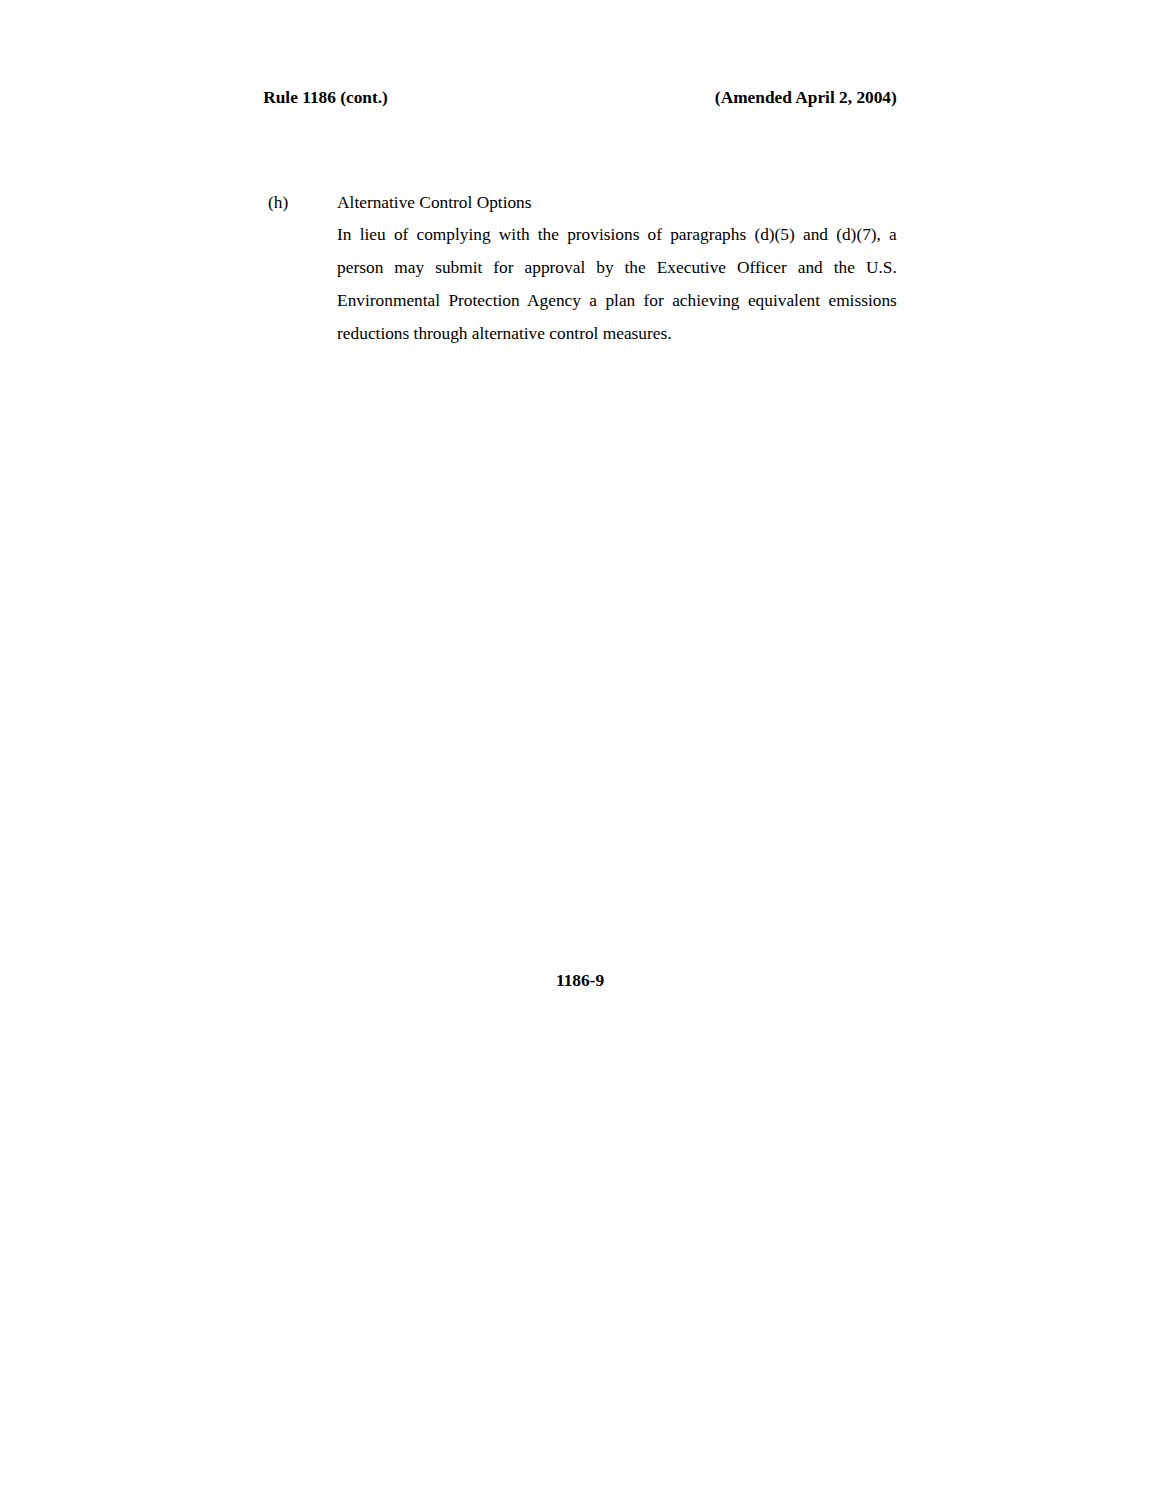Rule 1186 (cont.)
(Amended April 2, 2004)
(h)
Alternative Control Options
In lieu of complying with the provisions of paragraphs (d)(5) and (d)(7), a person may submit for approval by the Executive Officer and the U.S. Environmental Protection Agency a plan for achieving equivalent emissions reductions through alternative control measures.
1186-9